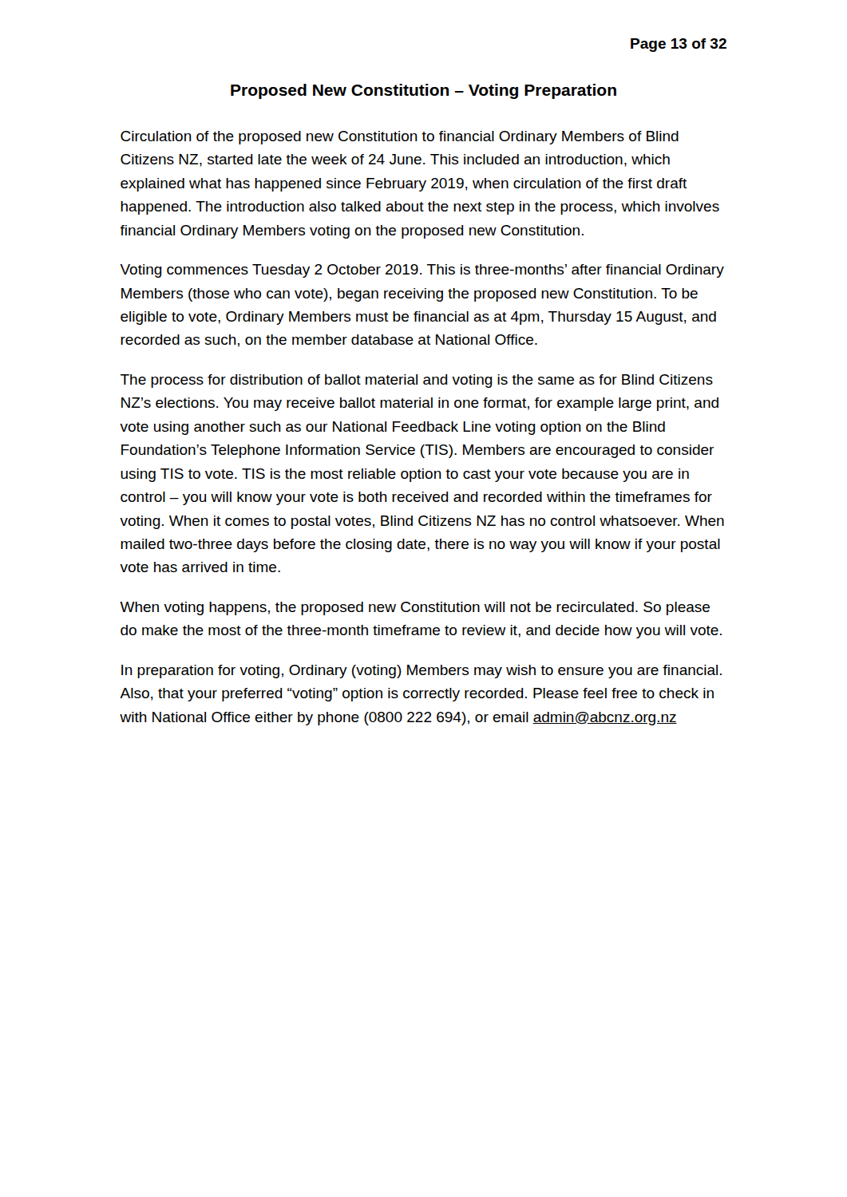Page 13 of 32
Proposed New Constitution – Voting Preparation
Circulation of the proposed new Constitution to financial Ordinary Members of Blind Citizens NZ, started late the week of 24 June. This included an introduction, which explained what has happened since February 2019, when circulation of the first draft happened. The introduction also talked about the next step in the process, which involves financial Ordinary Members voting on the proposed new Constitution.
Voting commences Tuesday 2 October 2019. This is three-months’ after financial Ordinary Members (those who can vote), began receiving the proposed new Constitution. To be eligible to vote, Ordinary Members must be financial as at 4pm, Thursday 15 August, and recorded as such, on the member database at National Office.
The process for distribution of ballot material and voting is the same as for Blind Citizens NZ’s elections. You may receive ballot material in one format, for example large print, and vote using another such as our National Feedback Line voting option on the Blind Foundation’s Telephone Information Service (TIS). Members are encouraged to consider using TIS to vote. TIS is the most reliable option to cast your vote because you are in control – you will know your vote is both received and recorded within the timeframes for voting. When it comes to postal votes, Blind Citizens NZ has no control whatsoever. When mailed two-three days before the closing date, there is no way you will know if your postal vote has arrived in time.
When voting happens, the proposed new Constitution will not be recirculated. So please do make the most of the three-month timeframe to review it, and decide how you will vote.
In preparation for voting, Ordinary (voting) Members may wish to ensure you are financial. Also, that your preferred “voting” option is correctly recorded. Please feel free to check in with National Office either by phone (0800 222 694), or email admin@abcnz.org.nz